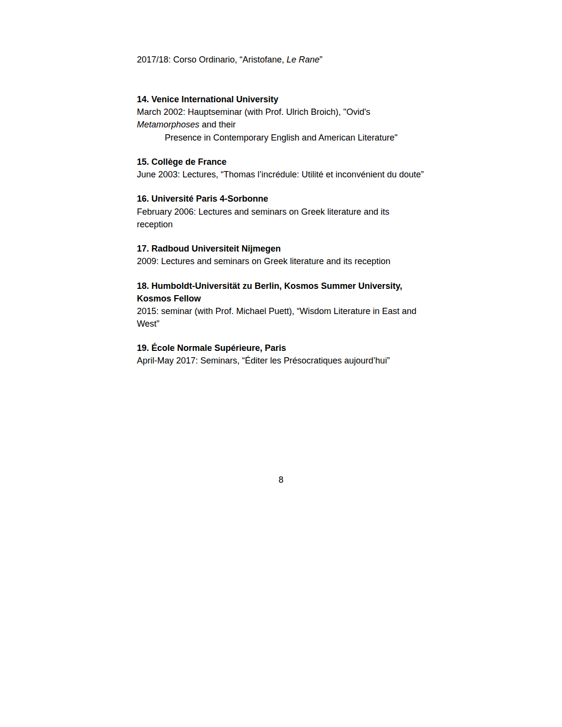2017/18: Corso Ordinario, “Aristofane, Le Rane”
14. Venice International University
March 2002: Hauptseminar (with Prof. Ulrich Broich), "Ovid's Metamorphoses and their
Presence in Contemporary English and American Literature"
15. Collège de France
June 2003: Lectures, “Thomas l’incrédule: Utilité et inconvénient du doute”
16. Université Paris 4-Sorbonne
February 2006: Lectures and seminars on Greek literature and its reception
17. Radboud Universiteit Nijmegen
2009: Lectures and seminars on Greek literature and its reception
18. Humboldt-Universität zu Berlin, Kosmos Summer University, Kosmos Fellow
2015: seminar (with Prof. Michael Puett), “Wisdom Literature in East and West”
19. École Normale Supérieure, Paris
April-May 2017: Seminars, “Éditer les Présocratiques aujourd’hui”
8